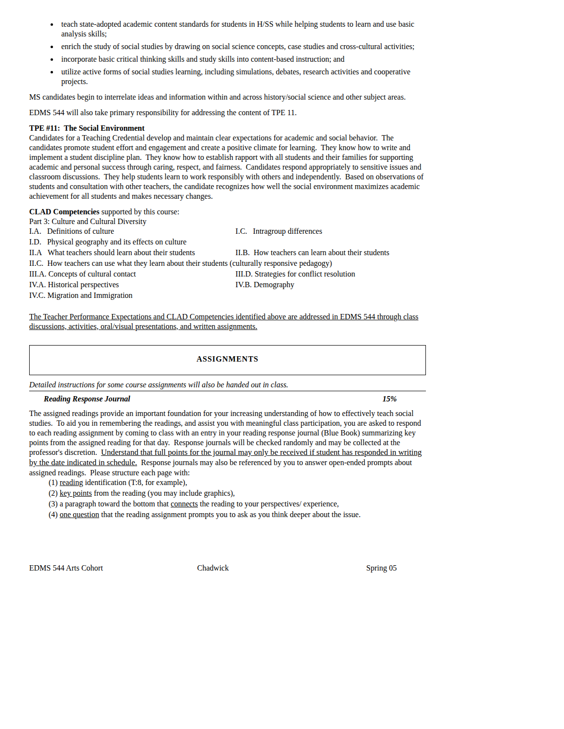teach state-adopted academic content standards for students in H/SS while helping students to learn and use basic analysis skills;
enrich the study of social studies by drawing on social science concepts, case studies and cross-cultural activities;
incorporate basic critical thinking skills and study skills into content-based instruction; and
utilize active forms of social studies learning, including simulations, debates, research activities and cooperative projects.
MS candidates begin to interrelate ideas and information within and across history/social science and other subject areas.
EDMS 544 will also take primary responsibility for addressing the content of TPE 11.
TPE #11: The Social Environment
Candidates for a Teaching Credential develop and maintain clear expectations for academic and social behavior. The candidates promote student effort and engagement and create a positive climate for learning. They know how to write and implement a student discipline plan. They know how to establish rapport with all students and their families for supporting academic and personal success through caring, respect, and fairness. Candidates respond appropriately to sensitive issues and classroom discussions. They help students learn to work responsibly with others and independently. Based on observations of students and consultation with other teachers, the candidate recognizes how well the social environment maximizes academic achievement for all students and makes necessary changes.
CLAD Competencies supported by this course:
Part 3: Culture and Cultural Diversity
| I.A. Definitions of culture | I.C. Intragroup differences |
| I.D. Physical geography and its effects on culture | |
| II.A What teachers should learn about their students | II.B. How teachers can learn about their students |
| II.C. How teachers can use what they learn about their students (culturally responsive pedagogy) |
| III.A. Concepts of cultural contact | III.D. Strategies for conflict resolution |
| IV.A. Historical perspectives | IV.B. Demography |
| IV.C. Migration and Immigration | |
The Teacher Performance Expectations and CLAD Competencies identified above are addressed in EDMS 544 through class discussions, activities, oral/visual presentations, and written assignments.
ASSIGNMENTS
Detailed instructions for some course assignments will also be handed out in class.
Reading Response Journal 15%
The assigned readings provide an important foundation for your increasing understanding of how to effectively teach social studies. To aid you in remembering the readings, and assist you with meaningful class participation, you are asked to respond to each reading assignment by coming to class with an entry in your reading response journal (Blue Book) summarizing key points from the assigned reading for that day. Response journals will be checked randomly and may be collected at the professor's discretion. Understand that full points for the journal may only be received if student has responded in writing by the date indicated in schedule. Response journals may also be referenced by you to answer open-ended prompts about assigned readings. Please structure each page with:
(1) reading identification (T:8, for example),
(2) key points from the reading (you may include graphics),
(3) a paragraph toward the bottom that connects the reading to your perspectives/ experience,
(4) one question that the reading assignment prompts you to ask as you think deeper about the issue.
EDMS 544 Arts Cohort Chadwick Spring 05